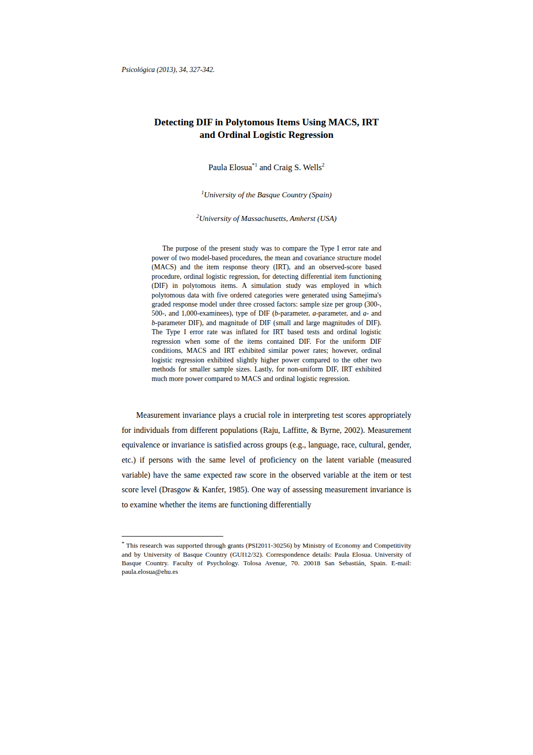Psicológica (2013), 34, 327-342.
Detecting DIF in Polytomous Items Using MACS, IRT
and Ordinal Logistic Regression
Paula Elosua*1 and Craig S. Wells2
1University of the Basque Country (Spain)
2University of Massachusetts, Amherst (USA)
The purpose of the present study was to compare the Type I error rate and power of two model-based procedures, the mean and covariance structure model (MACS) and the item response theory (IRT), and an observed-score based procedure, ordinal logistic regression, for detecting differential item functioning (DIF) in polytomous items. A simulation study was employed in which polytomous data with five ordered categories were generated using Samejima's graded response model under three crossed factors: sample size per group (300-, 500-, and 1,000-examinees), type of DIF (b-parameter, a-parameter, and a- and b-parameter DIF), and magnitude of DIF (small and large magnitudes of DIF). The Type I error rate was inflated for IRT based tests and ordinal logistic regression when some of the items contained DIF. For the uniform DIF conditions, MACS and IRT exhibited similar power rates; however, ordinal logistic regression exhibited slightly higher power compared to the other two methods for smaller sample sizes. Lastly, for non-uniform DIF, IRT exhibited much more power compared to MACS and ordinal logistic regression.
Measurement invariance plays a crucial role in interpreting test scores appropriately for individuals from different populations (Raju, Laffitte, & Byrne, 2002). Measurement equivalence or invariance is satisfied across groups (e.g., language, race, cultural, gender, etc.) if persons with the same level of proficiency on the latent variable (measured variable) have the same expected raw score in the observed variable at the item or test score level (Drasgow & Kanfer, 1985). One way of assessing measurement invariance is to examine whether the items are functioning differentially
* This research was supported through grants (PSI2011-30256) by Ministry of Economy and Competitivity and by University of Basque Country (GUI12/32). Correspondence details: Paula Elosua. University of Basque Country. Faculty of Psychology. Tolosa Avenue, 70. 20018 San Sebastián, Spain. E-mail: paula.elosua@ehu.es